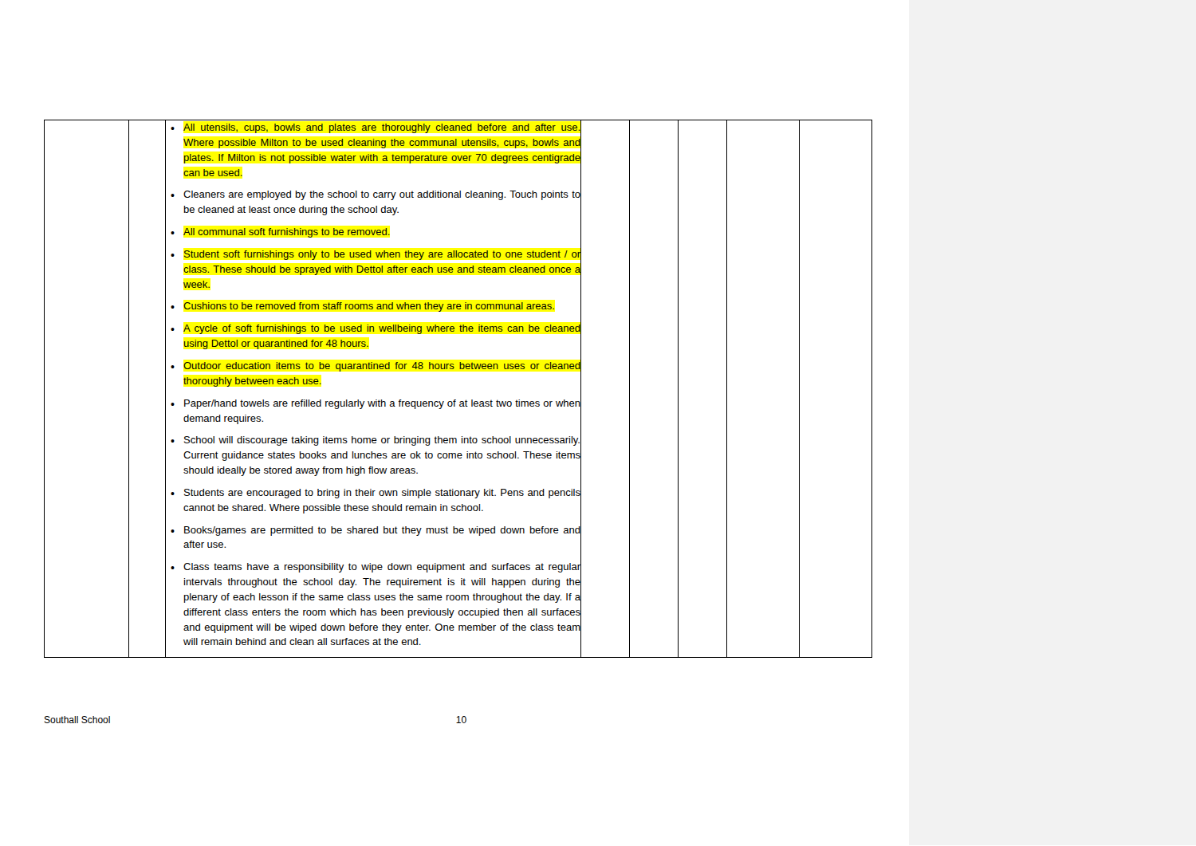| | | All utensils, cups, bowls and plates are thoroughly cleaned before and after use. Where possible Milton to be used cleaning the communal utensils, cups, bowls and plates. If Milton is not possible water with a temperature over 70 degrees centigrade can be used. Cleaners are employed by the school to carry out additional cleaning. Touch points to be cleaned at least once during the school day. All communal soft furnishings to be removed. Student soft furnishings only to be used when they are allocated to one student / or class. These should be sprayed with Dettol after each use and steam cleaned once a week. Cushions to be removed from staff rooms and when they are in communal areas. A cycle of soft furnishings to be used in wellbeing where the items can be cleaned using Dettol or quarantined for 48 hours. Outdoor education items to be quarantined for 48 hours between uses or cleaned thoroughly between each use. Paper/hand towels are refilled regularly with a frequency of at least two times or when demand requires. School will discourage taking items home or bringing them into school unnecessarily. Current guidance states books and lunches are ok to come into school. These items should ideally be stored away from high flow areas. Students are encouraged to bring in their own simple stationary kit. Pens and pencils cannot be shared. Where possible these should remain in school. Books/games are permitted to be shared but they must be wiped down before and after use. Class teams have a responsibility to wipe down equipment and surfaces at regular intervals throughout the school day. The requirement is it will happen during the plenary of each lesson if the same class uses the same room throughout the day. If a different class enters the room which has been previously occupied then all surfaces and equipment will be wiped down before they enter. One member of the class team will remain behind and clean all surfaces at the end. | | | | | |
Southall School 10